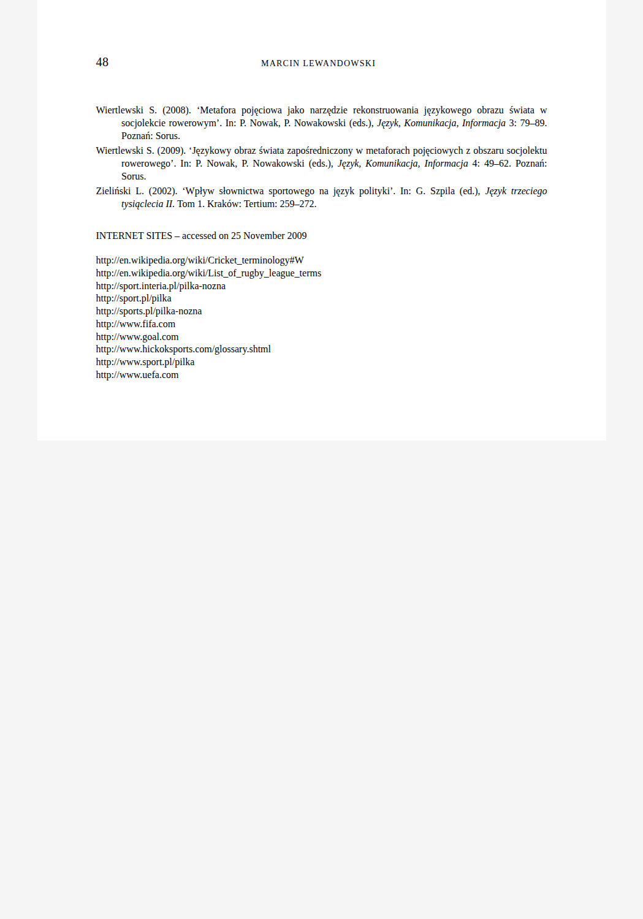48 MARCIN LEWANDOWSKI
Wiertlewski S. (2008). ‘Metafora pojęciowa jako narzędzie rekonstruowania językowego obrazu świata w socjolekcie rowerowym’. In: P. Nowak, P. Nowakowski (eds.), Język, Komunikacja, Informacja 3: 79–89. Poznań: Sorus.
Wiertlewski S. (2009). ‘Językowy obraz świata zapośredniczony w metaforach pojęciowych z obszaru socjolektu rowerowego’. In: P. Nowak, P. Nowakowski (eds.), Język, Komunikacja, Informacja 4: 49–62. Poznań: Sorus.
Zieliński L. (2002). ‘Wpływ słownictwa sportowego na język polityki’. In: G. Szpila (ed.), Język trzeciego tysiąclecia II. Tom 1. Kraków: Tertium: 259–272.
INTERNET SITES – accessed on 25 November 2009
http://en.wikipedia.org/wiki/Cricket_terminology#W
http://en.wikipedia.org/wiki/List_of_rugby_league_terms
http://sport.interia.pl/pilka-nozna
http://sport.pl/pilka
http://sports.pl/pilka-nozna
http://www.fifa.com
http://www.goal.com
http://www.hickoksports.com/glossary.shtml
http://www.sport.pl/pilka
http://www.uefa.com